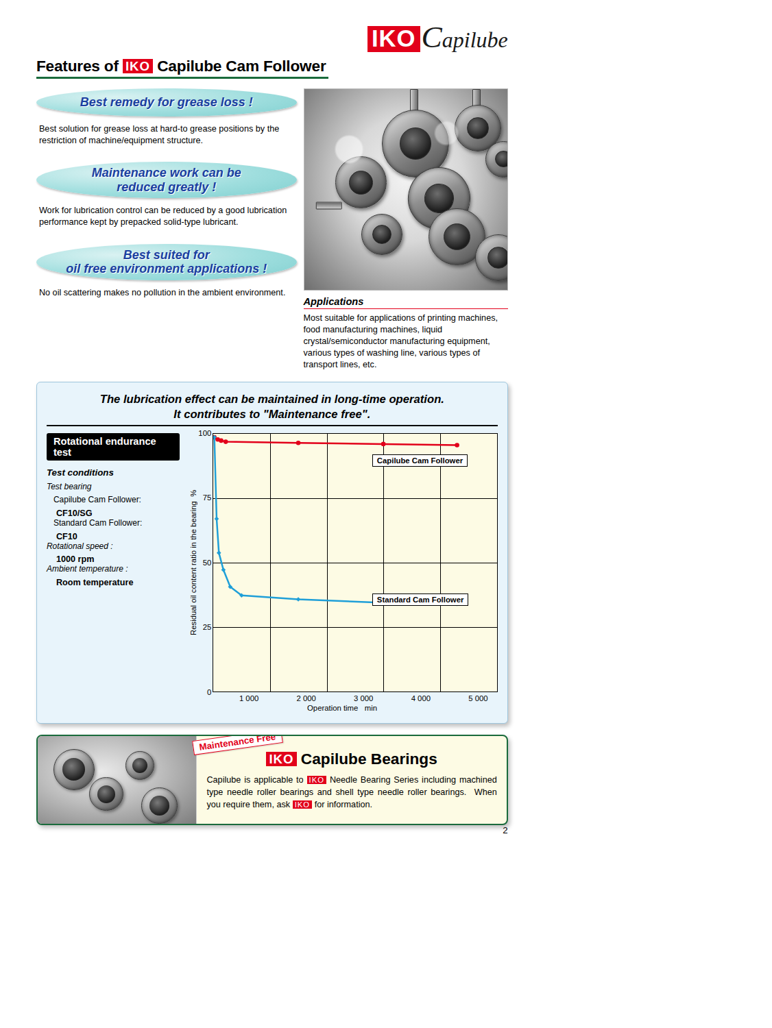IKO Capilube
Features of IKO Capilube Cam Follower
Best remedy for grease loss !
Best solution for grease loss at hard-to grease positions by the restriction of machine/equipment structure.
Maintenance work can be
reduced greatly !
Work for lubrication control can be reduced by a good lubrication performance kept by prepacked solid-type lubricant.
Best suited for
oil free environment applications !
No oil scattering makes no pollution in the ambient environment.
Applications
Most suitable for applications of printing machines, food manufacturing machines, liquid crystal/semiconductor manufacturing equipment, various types of washing line, various types of transport lines, etc.
The lubrication effect can be maintained in long-time operation.
It contributes to "Maintenance free".
Rotational endurance test
Test conditions
Test bearing
Capilube Cam Follower:
CF10/SG
Standard Cam Follower:
CF10
Rotational speed :
1000 rpm
Ambient temperature :
Room temperature
Residual oil content ratio in the bearing %
100 75 50 25 0
Capilube Cam Follower
Standard Cam Follower
1 000 2 000 3 000 4 000 5 000
Operation time min
Maintenance Free
IKO Capilube Bearings
Capilube is applicable to IKO Needle Bearing Series including machined type needle roller bearings and shell type needle roller bearings. When you require them, ask IKO for information.
2